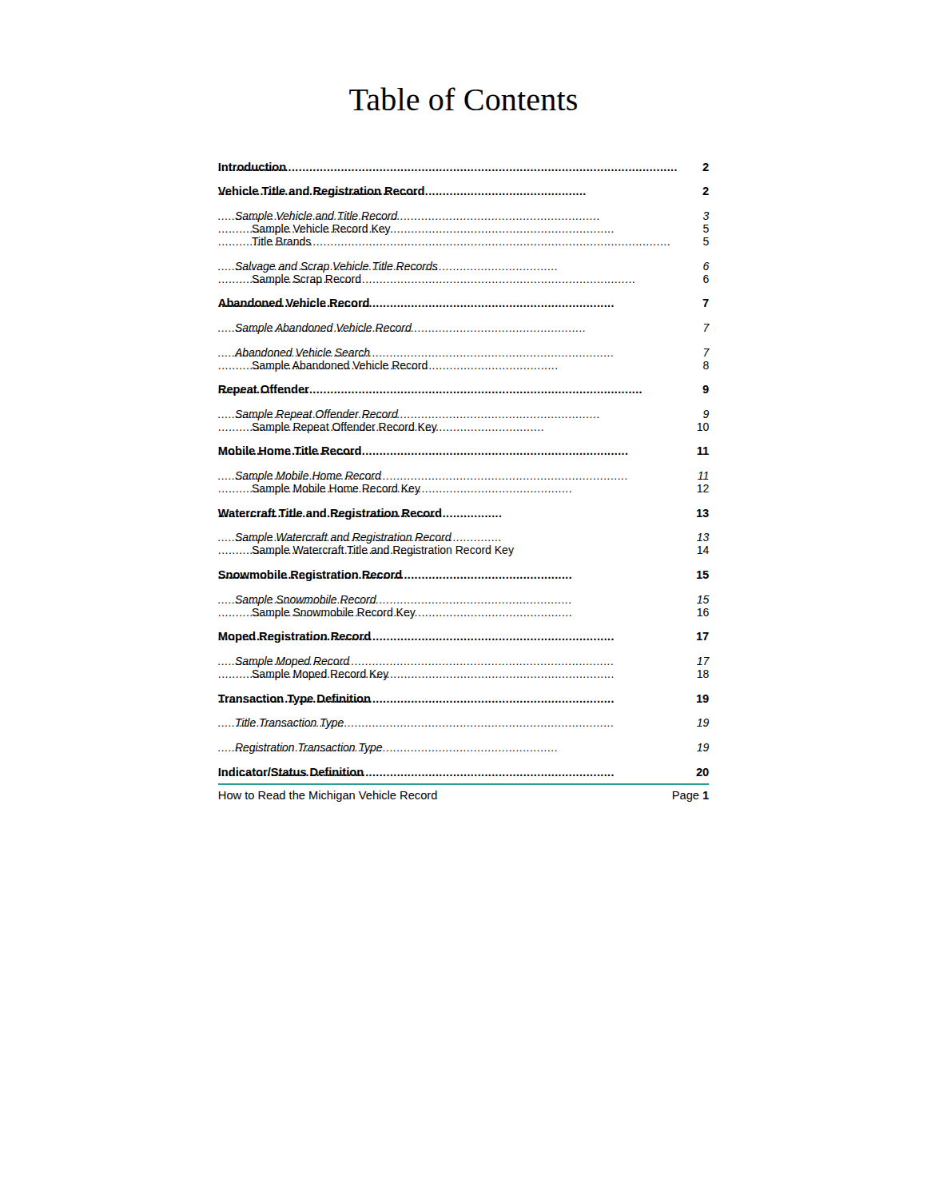Table of Contents
| Introduction | ................................................................................................................................................. | 2 |
| Vehicle Title and Registration Record | ......................................................................................................... | 2 |
| Sample Vehicle and Title Record | ............................................................................................................. | 3 |
| Sample Vehicle Record Key | ................................................................................................................. | 5 |
| Title Brands | ................................................................................................................................. | 5 |
| Salvage and Scrap Vehicle Title Records | ................................................................................................. | 6 |
| Sample Scrap Record | ....................................................................................................................... | 6 |
| Abandoned Vehicle Record | ................................................................................................................. | 7 |
| Sample Abandoned Vehicle Record | ......................................................................................................... | 7 |
| Abandoned Vehicle Search | ................................................................................................................. | 7 |
| Sample Abandoned Vehicle Record | ................................................................................................. | 8 |
| Repeat Offender | ......................................................................................................................... | 9 |
| Sample Repeat Offender Record | ............................................................................................................. | 9 |
| Sample Repeat Offender Record Key | ............................................................................................. | 10 |
| Mobile Home Title Record | ..................................................................................................................... | 11 |
| Sample Mobile Home Record | ..................................................................................................................... | 11 |
| Sample Mobile Home Record Key | ..................................................................................................... | 12 |
| Watercraft Title and Registration Record | ................................................................................. | 13 |
| Sample Watercraft and Registration Record | ................................................................................. | 13 |
| Sample Watercraft Title and Registration Record Key | ......................................................... | 14 |
| Snowmobile Registration Record | ..................................................................................................... | 15 |
| Sample Snowmobile Record | ..................................................................................................... | 15 |
| Sample Snowmobile Record Key | ..................................................................................................... | 16 |
| Moped Registration Record | ................................................................................................................. | 17 |
| Sample Moped Record | ................................................................................................................. | 17 |
| Sample Moped Record Key | ................................................................................................................. | 18 |
| Transaction Type Definition | ................................................................................................................. | 19 |
| Title Transaction Type | ................................................................................................................. | 19 |
| Registration Transaction Type | ................................................................................................. | 19 |
| Indicator/Status Definition | ................................................................................................................. | 20 |
How to Read the Michigan Vehicle Record
Page 1